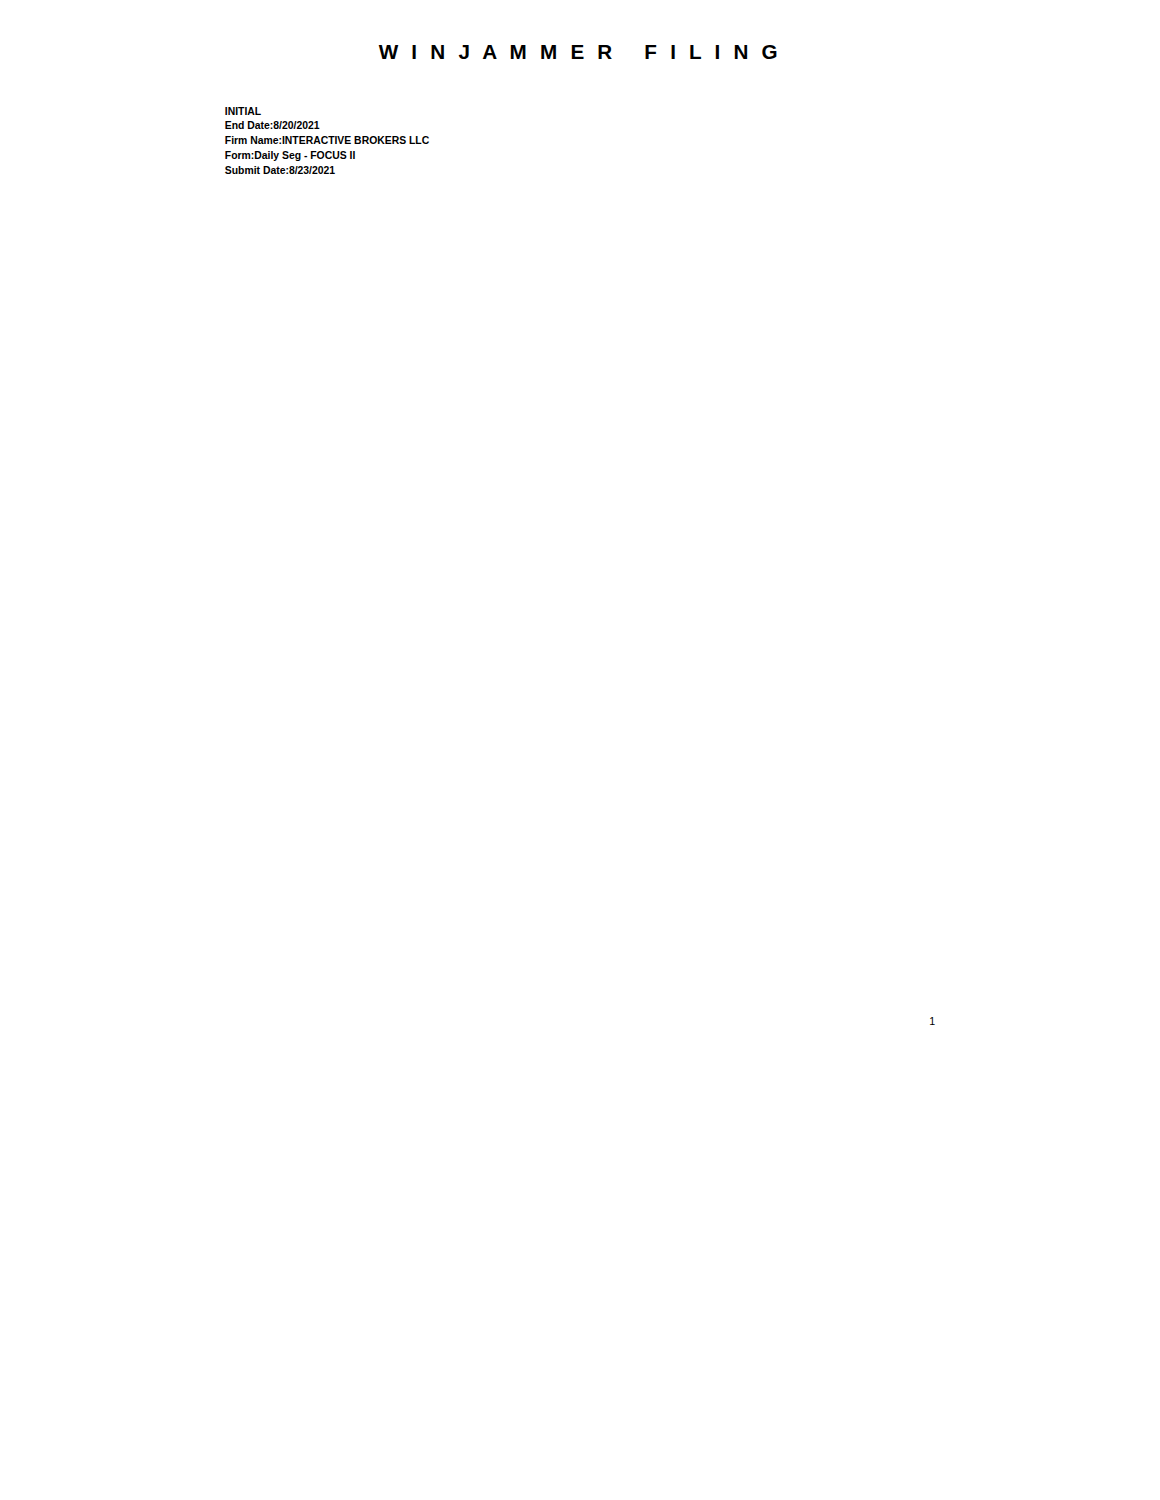W I N J A M M E R F I L I N G
INITIAL
End Date:8/20/2021
Firm Name:INTERACTIVE BROKERS LLC
Form:Daily Seg - FOCUS II
Submit Date:8/23/2021
1